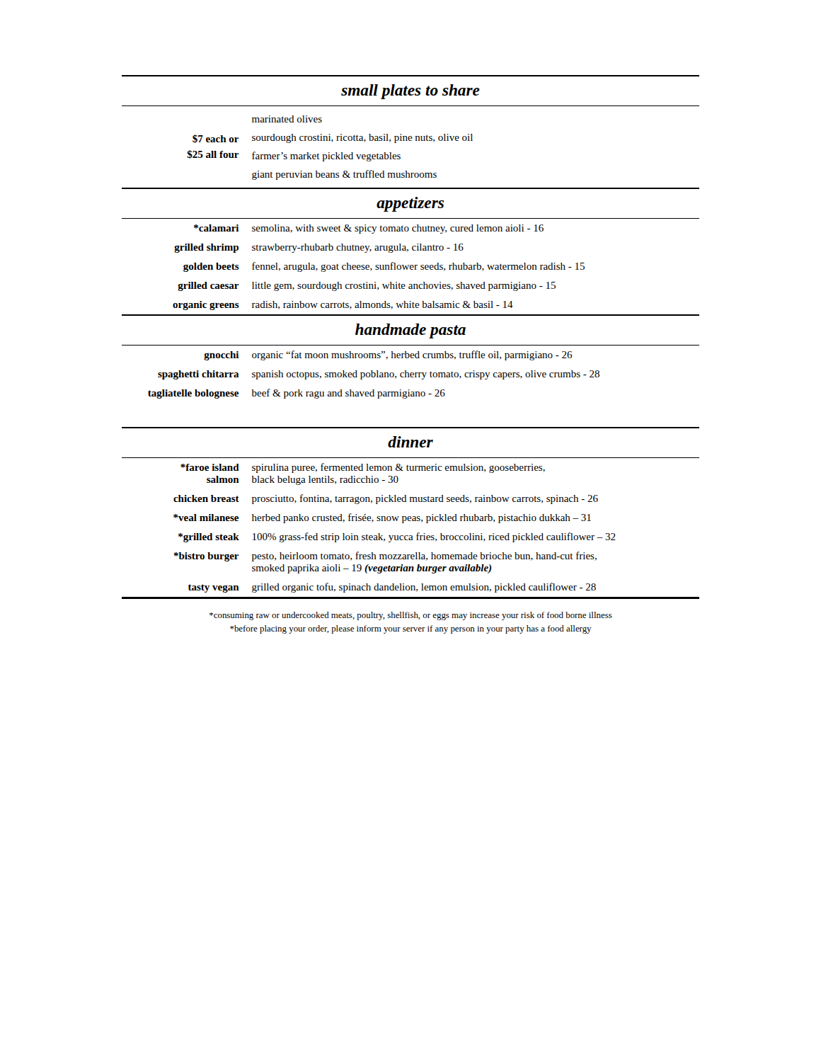small plates to share
| $7 each or $25 all four | marinated olives sourdough crostini, ricotta, basil, pine nuts, olive oil farmer’s market pickled vegetables giant peruvian beans & truffled mushrooms |
appetizers
| *calamari | semolina, with sweet & spicy tomato chutney, cured lemon aioli - 16 |
| grilled shrimp | strawberry-rhubarb chutney, arugula, cilantro - 16 |
| golden beets | fennel, arugula, goat cheese, sunflower seeds, rhubarb, watermelon radish - 15 |
| grilled caesar | little gem, sourdough crostini, white anchovies, shaved parmigiano - 15 |
| organic greens | radish, rainbow carrots, almonds, white balsamic & basil - 14 |
handmade pasta
| gnocchi | organic “fat moon mushrooms”, herbed crumbs, truffle oil, parmigiano - 26 |
| spaghetti chitarra | spanish octopus, smoked poblano, cherry tomato, crispy capers, olive crumbs - 28 |
| tagliatelle bolognese | beef & pork ragu and shaved parmigiano - 26 |
dinner
| *faroe island salmon | spirulina puree, fermented lemon & turmeric emulsion, gooseberries, black beluga lentils, radicchio - 30 |
| chicken breast | prosciutto, fontina, tarragon, pickled mustard seeds, rainbow carrots, spinach - 26 |
| *veal milanese | herbed panko crusted, frisée, snow peas, pickled rhubarb, pistachio dukkah – 31 |
| *grilled steak | 100% grass-fed strip loin steak, yucca fries, broccolini, riced pickled cauliflower – 32 |
| *bistro burger | pesto, heirloom tomato, fresh mozzarella, homemade brioche bun, hand-cut fries, smoked paprika aioli – 19 (vegetarian burger available) |
| tasty vegan | grilled organic tofu, spinach dandelion, lemon emulsion, pickled cauliflower - 28 |
*consuming raw or undercooked meats, poultry, shellfish, or eggs may increase your risk of food borne illness
*before placing your order, please inform your server if any person in your party has a food allergy